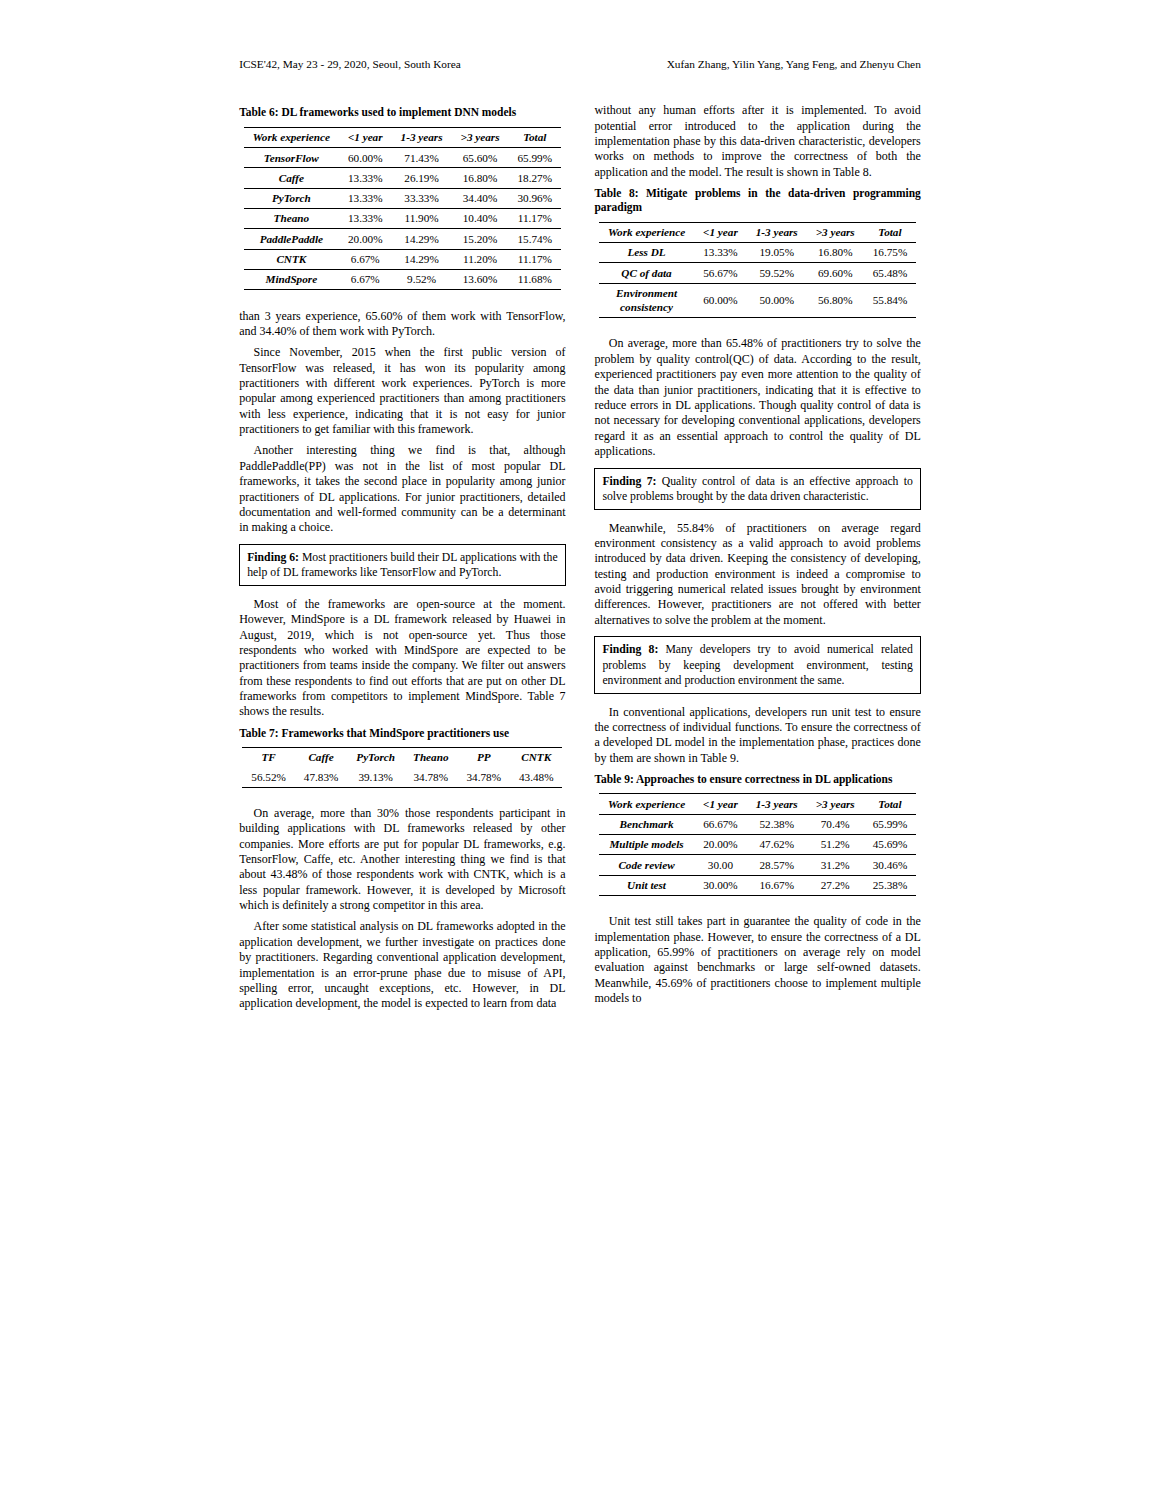ICSE'42, May 23 - 29, 2020, Seoul, South Korea
Xufan Zhang, Yilin Yang, Yang Feng, and Zhenyu Chen
Table 6: DL frameworks used to implement DNN models
| Work experience | <1 year | 1-3 years | >3 years | Total |
| --- | --- | --- | --- | --- |
| TensorFlow | 60.00% | 71.43% | 65.60% | 65.99% |
| Caffe | 13.33% | 26.19% | 16.80% | 18.27% |
| PyTorch | 13.33% | 33.33% | 34.40% | 30.96% |
| Theano | 13.33% | 11.90% | 10.40% | 11.17% |
| PaddlePaddle | 20.00% | 14.29% | 15.20% | 15.74% |
| CNTK | 6.67% | 14.29% | 11.20% | 11.17% |
| MindSpore | 6.67% | 9.52% | 13.60% | 11.68% |
than 3 years experience, 65.60% of them work with TensorFlow, and 34.40% of them work with PyTorch.
Since November, 2015 when the first public version of TensorFlow was released, it has won its popularity among practitioners with different work experiences. PyTorch is more popular among experienced practitioners than among practitioners with less experience, indicating that it is not easy for junior practitioners to get familiar with this framework.
Another interesting thing we find is that, although PaddlePaddle(PP) was not in the list of most popular DL frameworks, it takes the second place in popularity among junior practitioners of DL applications. For junior practitioners, detailed documentation and well-formed community can be a determinant in making a choice.
Finding 6: Most practitioners build their DL applications with the help of DL frameworks like TensorFlow and PyTorch.
Most of the frameworks are open-source at the moment. However, MindSpore is a DL framework released by Huawei in August, 2019, which is not open-source yet. Thus those respondents who worked with MindSpore are expected to be practitioners from teams inside the company. We filter out answers from these respondents to find out efforts that are put on other DL frameworks from competitors to implement MindSpore. Table 7 shows the results.
Table 7: Frameworks that MindSpore practitioners use
| TF | Caffe | PyTorch | Theano | PP | CNTK |
| --- | --- | --- | --- | --- | --- |
| 56.52% | 47.83% | 39.13% | 34.78% | 34.78% | 43.48% |
On average, more than 30% those respondents participant in building applications with DL frameworks released by other companies. More efforts are put for popular DL frameworks, e.g. TensorFlow, Caffe, etc. Another interesting thing we find is that about 43.48% of those respondents work with CNTK, which is a less popular framework. However, it is developed by Microsoft which is definitely a strong competitor in this area.
After some statistical analysis on DL frameworks adopted in the application development, we further investigate on practices done by practitioners. Regarding conventional application development, implementation is an error-prune phase due to misuse of API, spelling error, uncaught exceptions, etc. However, in DL application development, the model is expected to learn from data
without any human efforts after it is implemented. To avoid potential error introduced to the application during the implementation phase by this data-driven characteristic, developers works on methods to improve the correctness of both the application and the model. The result is shown in Table 8.
Table 8: Mitigate problems in the data-driven programming paradigm
| Work experience | <1 year | 1-3 years | >3 years | Total |
| --- | --- | --- | --- | --- |
| Less DL | 13.33% | 19.05% | 16.80% | 16.75% |
| QC of data | 56.67% | 59.52% | 69.60% | 65.48% |
| Environment consistency | 60.00% | 50.00% | 56.80% | 55.84% |
On average, more than 65.48% of practitioners try to solve the problem by quality control(QC) of data. According to the result, experienced practitioners pay even more attention to the quality of the data than junior practitioners, indicating that it is effective to reduce errors in DL applications. Though quality control of data is not necessary for developing conventional applications, developers regard it as an essential approach to control the quality of DL applications.
Finding 7: Quality control of data is an effective approach to solve problems brought by the data driven characteristic.
Meanwhile, 55.84% of practitioners on average regard environment consistency as a valid approach to avoid problems introduced by data driven. Keeping the consistency of developing, testing and production environment is indeed a compromise to avoid triggering numerical related issues brought by environment differences. However, practitioners are not offered with better alternatives to solve the problem at the moment.
Finding 8: Many developers try to avoid numerical related problems by keeping development environment, testing environment and production environment the same.
In conventional applications, developers run unit test to ensure the correctness of individual functions. To ensure the correctness of a developed DL model in the implementation phase, practices done by them are shown in Table 9.
Table 9: Approaches to ensure correctness in DL applications
| Work experience | <1 year | 1-3 years | >3 years | Total |
| --- | --- | --- | --- | --- |
| Benchmark | 66.67% | 52.38% | 70.4% | 65.99% |
| Multiple models | 20.00% | 47.62% | 51.2% | 45.69% |
| Code review | 30.00 | 28.57% | 31.2% | 30.46% |
| Unit test | 30.00% | 16.67% | 27.2% | 25.38% |
Unit test still takes part in guarantee the quality of code in the implementation phase. However, to ensure the correctness of a DL application, 65.99% of practitioners on average rely on model evaluation against benchmarks or large self-owned datasets. Meanwhile, 45.69% of practitioners choose to implement multiple models to